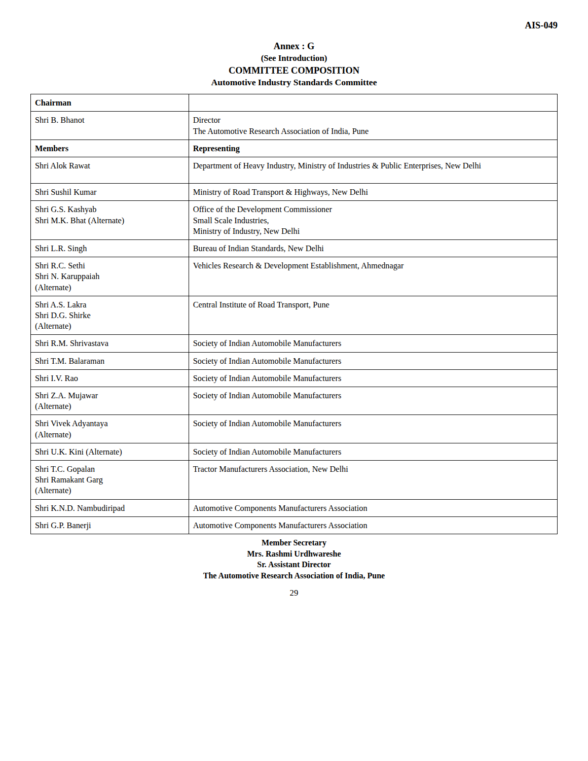AIS-049
Annex : G
(See Introduction)
COMMITTEE COMPOSITION
Automotive Industry Standards Committee
| Chairman | |
| Shri B. Bhanot | Director The Automotive Research Association of India, Pune |
| Members | Representing |
| Shri Alok Rawat | Department of Heavy Industry, Ministry of Industries & Public Enterprises, New Delhi |
| Shri Sushil Kumar | Ministry of Road Transport & Highways, New Delhi |
| Shri G.S. Kashyab Shri M.K. Bhat (Alternate) | Office of the Development Commissioner Small Scale Industries, Ministry of Industry, New Delhi |
| Shri L.R. Singh | Bureau of Indian Standards, New Delhi |
| Shri R.C. Sethi Shri N. Karuppaiah (Alternate) | Vehicles Research & Development Establishment, Ahmednagar |
| Shri A.S. Lakra Shri D.G. Shirke (Alternate) | Central Institute of Road Transport, Pune |
| Shri R.M. Shrivastava | Society of Indian Automobile Manufacturers |
| Shri T.M. Balaraman | Society of Indian Automobile Manufacturers |
| Shri I.V. Rao | Society of Indian Automobile Manufacturers |
| Shri Z.A. Mujawar (Alternate) | Society of Indian Automobile Manufacturers |
| Shri Vivek Adyantaya (Alternate) | Society of Indian Automobile Manufacturers |
| Shri U.K. Kini (Alternate) | Society of Indian Automobile Manufacturers |
| Shri T.C. Gopalan Shri Ramakant Garg (Alternate) | Tractor Manufacturers Association, New Delhi |
| Shri K.N.D. Nambudiripad | Automotive Components Manufacturers Association |
| Shri G.P. Banerji | Automotive Components Manufacturers Association |
Member Secretary
Mrs. Rashmi Urdhwareshe
Sr. Assistant Director
The Automotive Research Association of India, Pune
29